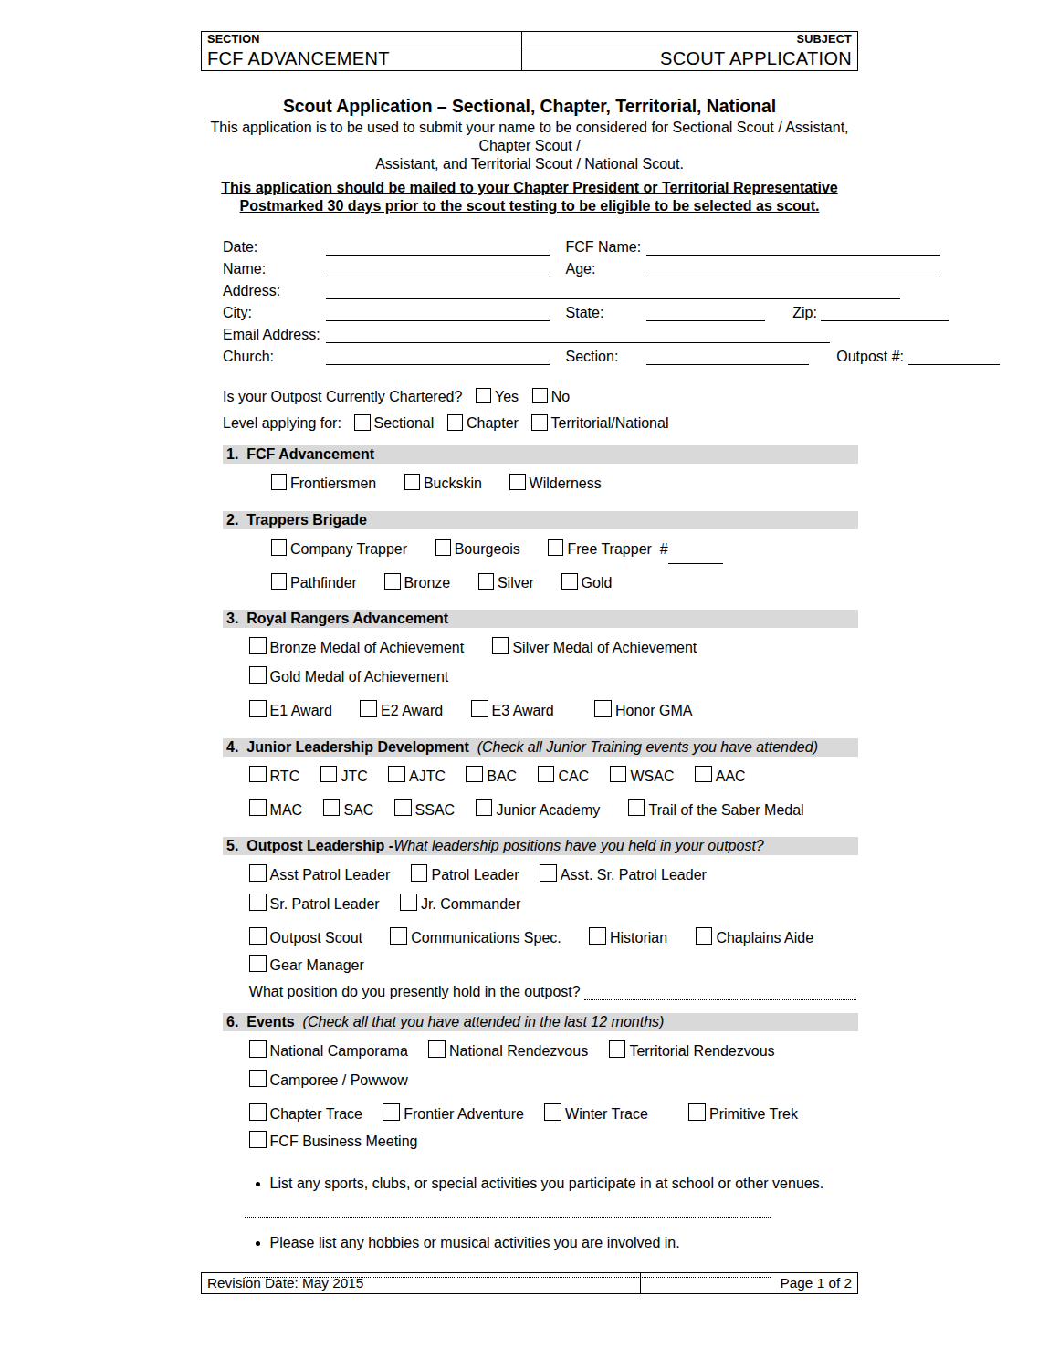| SECTION | SUBJECT |
| FCF ADVANCEMENT | SCOUT APPLICATION |
Scout Application – Sectional, Chapter, Territorial, National
This application is to be used to submit your name to be considered for Sectional Scout / Assistant, Chapter Scout /
Assistant, and Territorial Scout / National Scout.
This application should be mailed to your Chapter President or Territorial Representative
Postmarked 30 days prior to the scout testing to be eligible to be selected as scout.
| Date: | | FCF Name: | |
| Name: | | Age: | |
| Address: | |
| City: | | State: | Zip: |
| Email Address: | |
| Church: | | Section: | Outpost #: |
Is your Outpost Currently Chartered? Yes No
Level applying for: Sectional Chapter Territorial/National
1. FCF Advancement
Frontiersmen Buckskin Wilderness
2. Trappers Brigade
Company Trapper Bourgeois Free Trapper #
Pathfinder Bronze Silver Gold
3. Royal Rangers Advancement
Bronze Medal of Achievement Silver Medal of Achievement Gold Medal of Achievement
E1 Award E2 Award E3 Award Honor GMA
4. Junior Leadership Development (Check all Junior Training events you have attended)
RTC JTC AJTC BAC CAC WSAC AAC
MAC SAC SSAC Junior Academy Trail of the Saber Medal
5. Outpost Leadership -What leadership positions have you held in your outpost?
Asst Patrol Leader Patrol Leader Asst. Sr. Patrol Leader Sr. Patrol Leader Jr. Commander
Outpost Scout Communications Spec. Historian Chaplains Aide Gear Manager
What position do you presently hold in the outpost?
6. Events (Check all that you have attended in the last 12 months)
National Camporama National Rendezvous Territorial Rendezvous Camporee / Powwow
Chapter Trace Frontier Adventure Winter Trace Primitive Trek FCF Business Meeting
List any sports, clubs, or special activities you participate in at school or other venues.
Please list any hobbies or musical activities you are involved in.
| Revision Date: May 2015 | Page 1 of 2 |